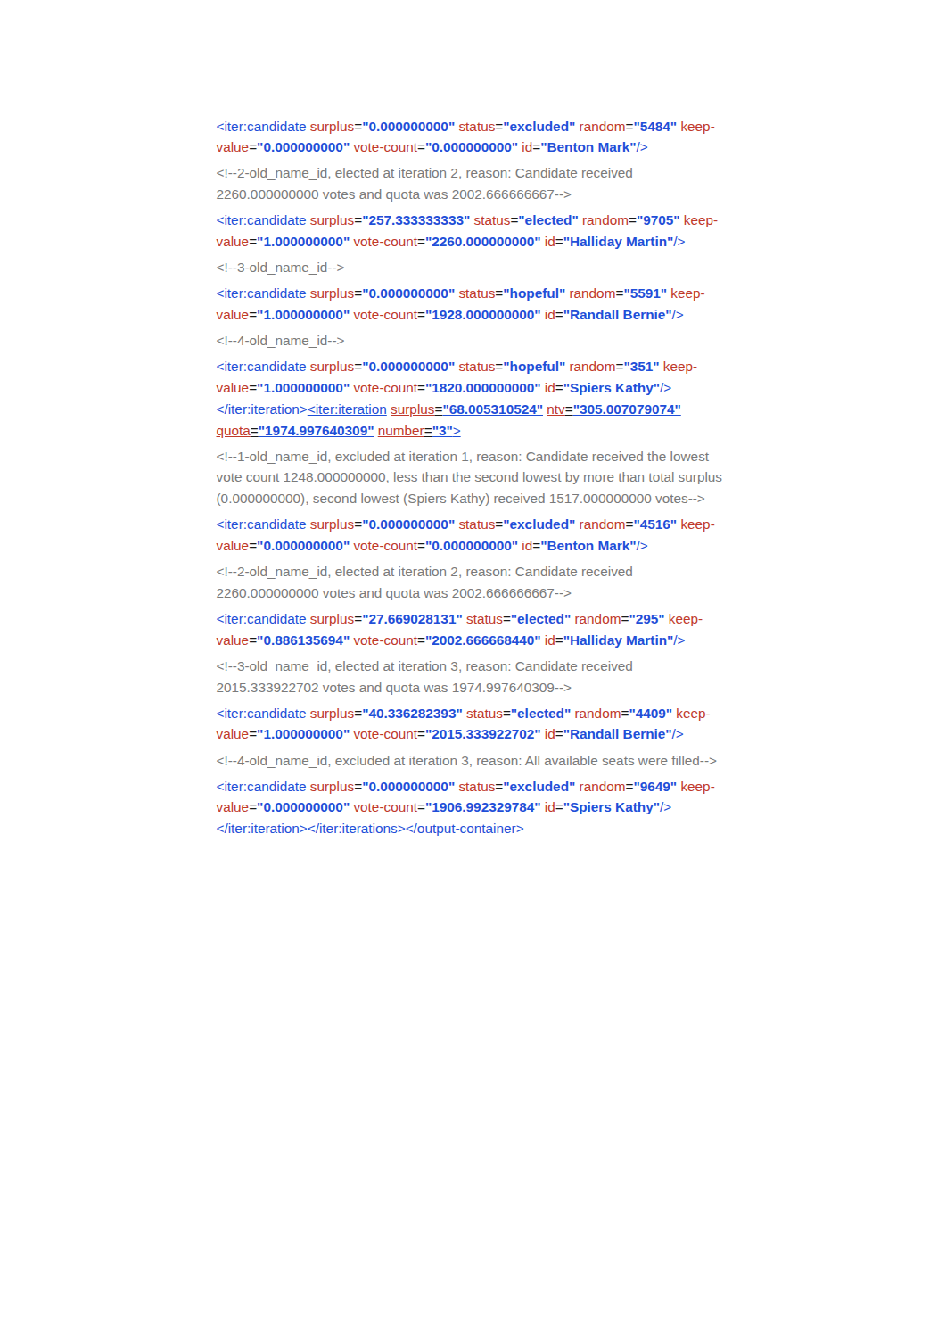<iter:candidate surplus="0.000000000" status="excluded" random="5484" keep-value="0.000000000" vote-count="0.000000000" id="Benton Mark"/>
<!--2-old_name_id, elected at iteration 2, reason: Candidate received 2260.000000000 votes and quota was 2002.666666667-->
<iter:candidate surplus="257.333333333" status="elected" random="9705" keep-value="1.000000000" vote-count="2260.000000000" id="Halliday Martin"/>
<!--3-old_name_id-->
<iter:candidate surplus="0.000000000" status="hopeful" random="5591" keep-value="1.000000000" vote-count="1928.000000000" id="Randall Bernie"/>
<!--4-old_name_id-->
<iter:candidate surplus="0.000000000" status="hopeful" random="351" keep-value="1.000000000" vote-count="1820.000000000" id="Spiers Kathy"/></iter:iteration><iter:iteration surplus="68.005310524" ntv="305.007079074" quota="1974.997640309" number="3">
<!--1-old_name_id, excluded at iteration 1, reason: Candidate received the lowest vote count 1248.000000000, less than the second lowest by more than total surplus (0.000000000), second lowest (Spiers Kathy) received 1517.000000000 votes-->
<iter:candidate surplus="0.000000000" status="excluded" random="4516" keep-value="0.000000000" vote-count="0.000000000" id="Benton Mark"/>
<!--2-old_name_id, elected at iteration 2, reason: Candidate received 2260.000000000 votes and quota was 2002.666666667-->
<iter:candidate surplus="27.669028131" status="elected" random="295" keep-value="0.886135694" vote-count="2002.666668440" id="Halliday Martin"/>
<!--3-old_name_id, elected at iteration 3, reason: Candidate received 2015.333922702 votes and quota was 1974.997640309-->
<iter:candidate surplus="40.336282393" status="elected" random="4409" keep-value="1.000000000" vote-count="2015.333922702" id="Randall Bernie"/>
<!--4-old_name_id, excluded at iteration 3, reason: All available seats were filled-->
<iter:candidate surplus="0.000000000" status="excluded" random="9649" keep-value="0.000000000" vote-count="1906.992329784" id="Spiers Kathy"/></iter:iteration></iter:iterations></output-container>